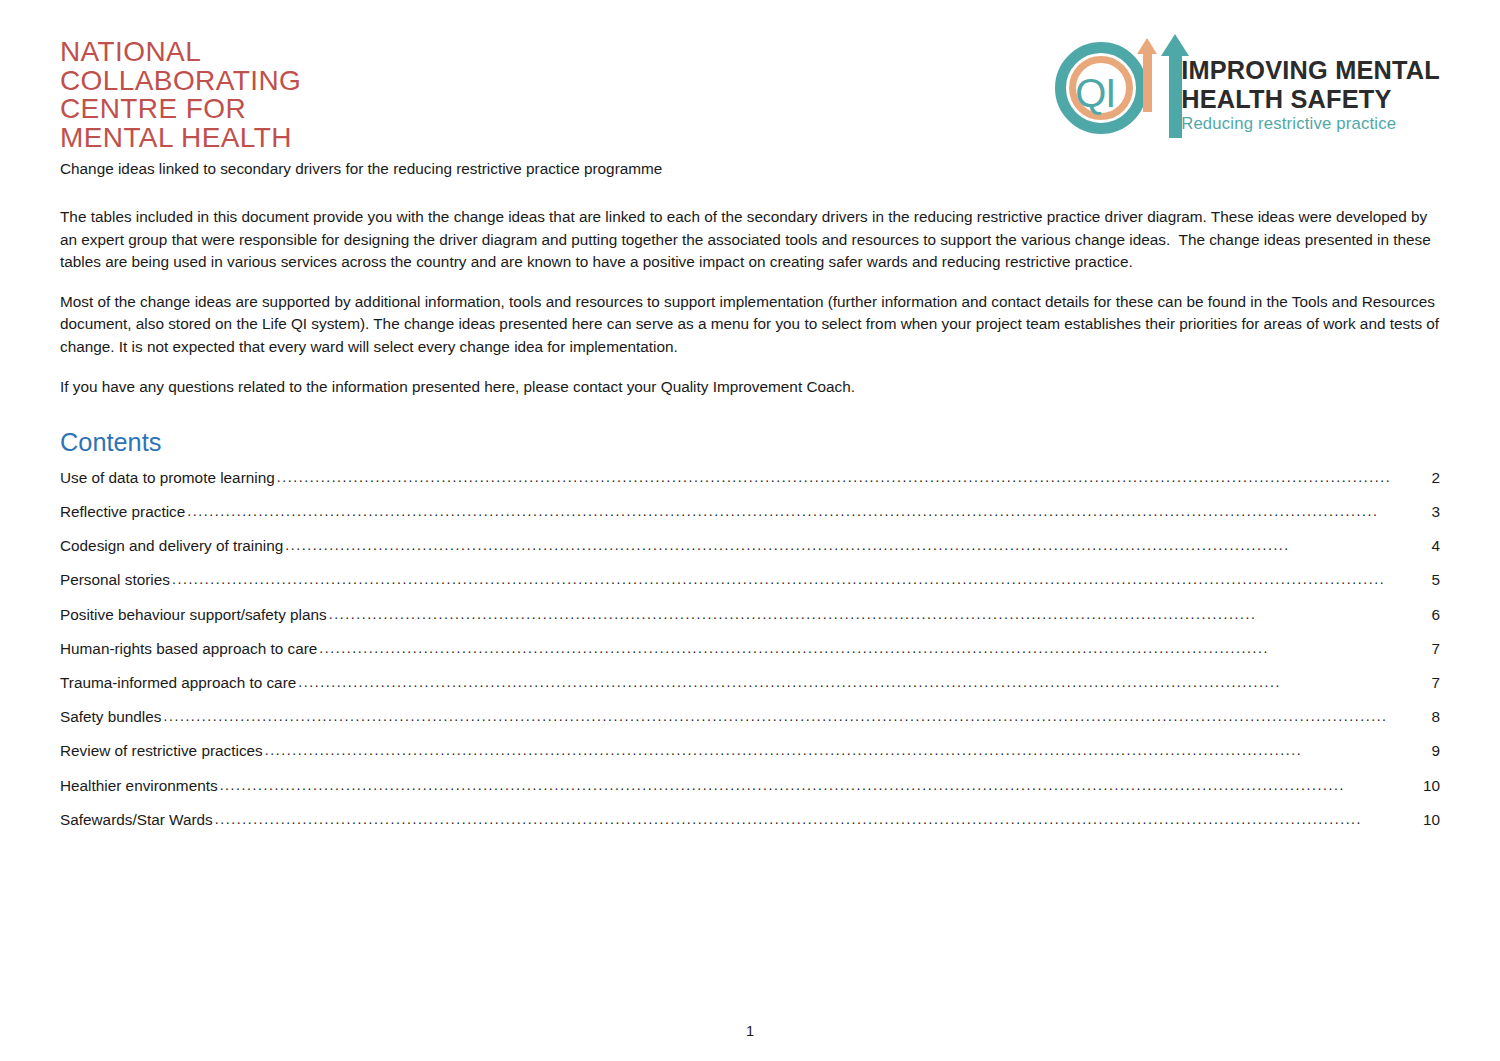National Collaborating Centre for Mental Health
QI
IMPROVING MENTAL
HEALTH SAFETY
Reducing restrictive practice
Change ideas linked to secondary drivers for the reducing restrictive practice programme
The tables included in this document provide you with the change ideas that are linked to each of the secondary drivers in the reducing restrictive practice driver diagram. These ideas were developed by an expert group that were responsible for designing the driver diagram and putting together the associated tools and resources to support the various change ideas. The change ideas presented in these tables are being used in various services across the country and are known to have a positive impact on creating safer wards and reducing restrictive practice.
Most of the change ideas are supported by additional information, tools and resources to support implementation (further information and contact details for these can be found in the Tools and Resources document, also stored on the Life QI system). The change ideas presented here can serve as a menu for you to select from when your project team establishes their priorities for areas of work and tests of change. It is not expected that every ward will select every change idea for implementation.
If you have any questions related to the information presented here, please contact your Quality Improvement Coach.
Contents
Use of data to promote learning ........................................................................................................................................................................................................... 2
Reflective practice ......................................................................................................................................................................................................................... 3
Codesign and delivery of training ....................................................................................................................................................................................... 4
Personal stories ............................................................................................................................................................................................................................. 5
Positive behaviour support/safety plans ......................................................................................................................................................................... 6
Human-rights based approach to care ............................................................................................................................................................................. 7
Trauma-informed approach to care ................................................................................................................................................................................... 7
Safety bundles ............................................................................................................................................................................................................................... 8
Review of restrictive practices ............................................................................................................................................................................................. 9
Healthier environments ............................................................................................................................................................................................................. 10
Safewards/Star Wards ................................................................................................................................................................................................................. 10
1